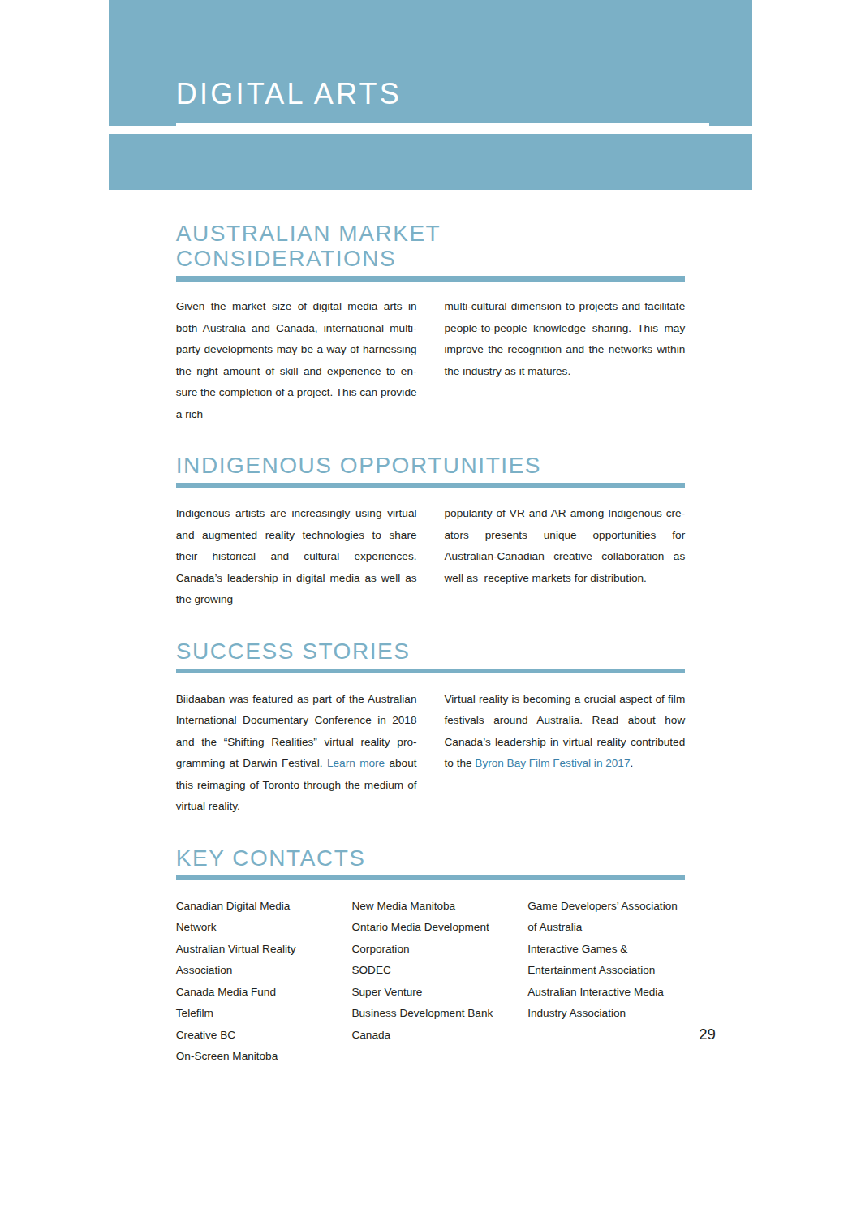DIGITAL ARTS
AUSTRALIAN MARKET
CONSIDERATIONS
Given the market size of digital media arts in both Australia and Canada, international multi-party developments may be a way of harnessing the right amount of skill and experience to ensure the completion of a project. This can provide a rich
multi-cultural dimension to projects and facilitate people-to-people knowledge sharing. This may improve the recognition and the networks within the industry as it matures.
INDIGENOUS OPPORTUNITIES
Indigenous artists are increasingly using virtual and augmented reality technologies to share their historical and cultural experiences. Canada’s leadership in digital media as well as the growing
popularity of VR and AR among Indigenous creators presents unique opportunities for Australian-Canadian creative collaboration as well as receptive markets for distribution.
SUCCESS STORIES
Biidaaban was featured as part of the Australian International Documentary Conference in 2018 and the “Shifting Realities” virtual reality programming at Darwin Festival. Learn more about this reimaging of Toronto through the medium of virtual reality.
Virtual reality is becoming a crucial aspect of film festivals around Australia. Read about how Canada’s leadership in virtual reality contributed to the Byron Bay Film Festival in 2017.
KEY CONTACTS
Canadian Digital Media Network
Australian Virtual Reality Association
Canada Media Fund
Telefilm
Creative BC
On-Screen Manitoba
New Media Manitoba
Ontario Media Development Corporation
SODEC
Super Venture
Business Development Bank Canada
Game Developers’ Association of Australia
Interactive Games & Entertainment Association
Australian Interactive Media Industry Association
29